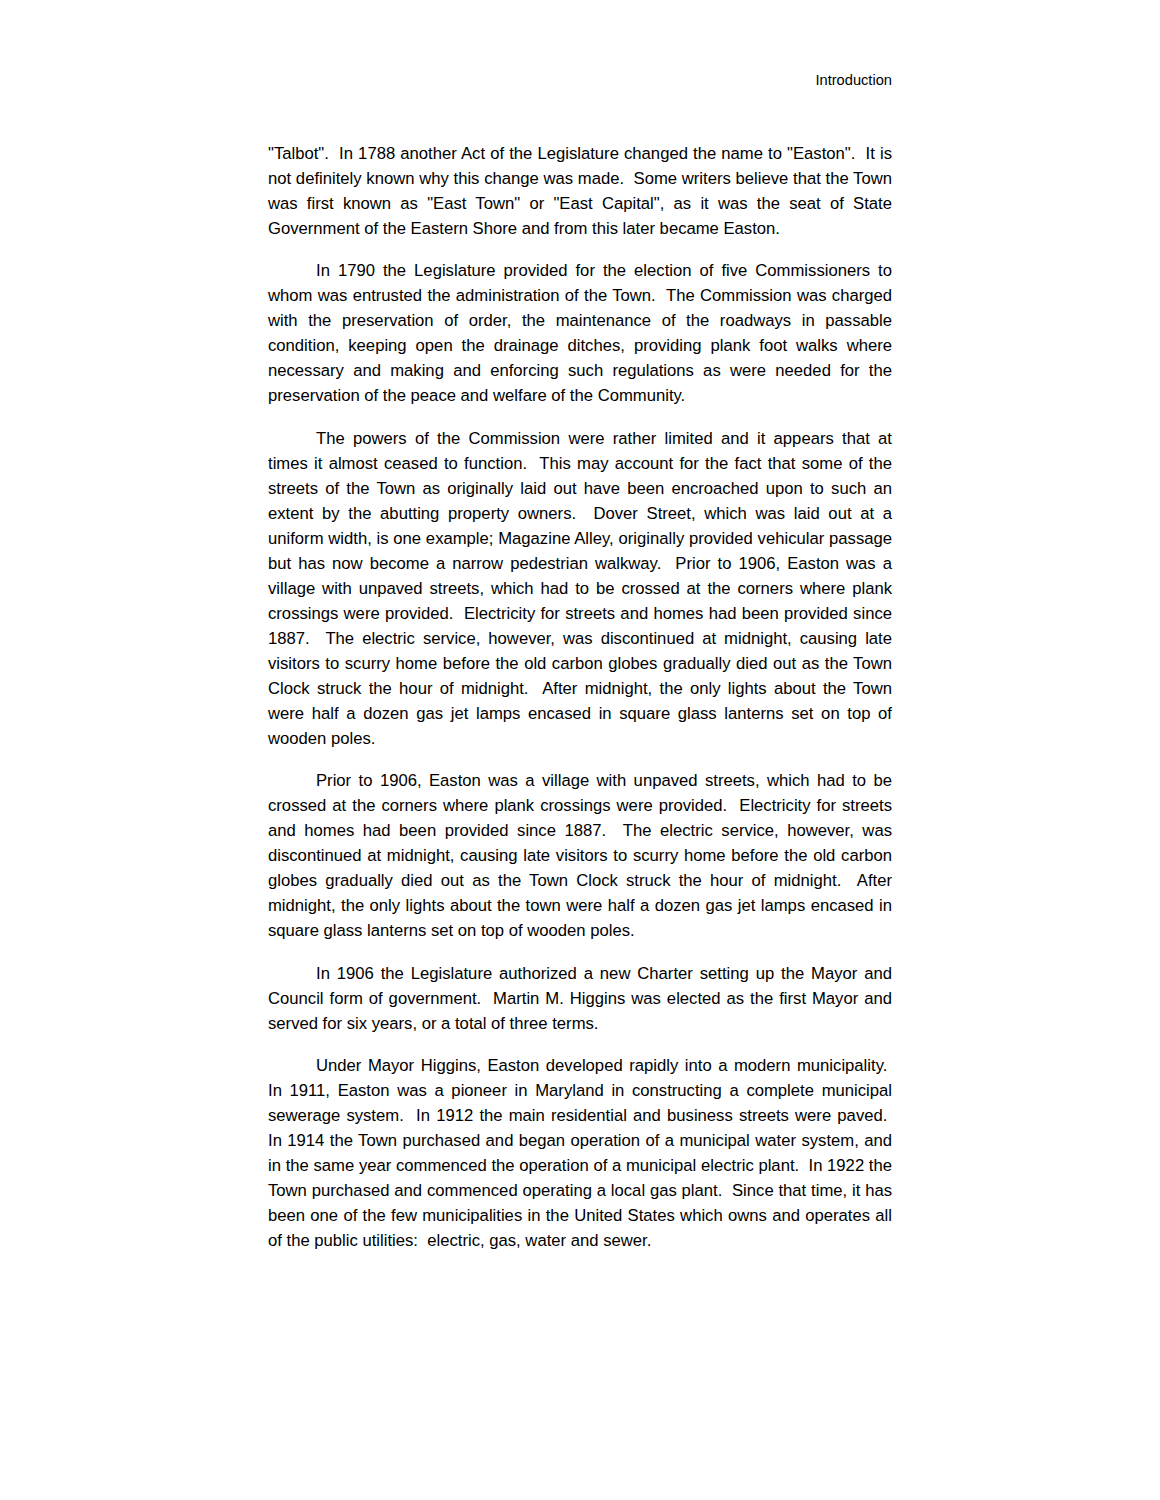Introduction
"Talbot". In 1788 another Act of the Legislature changed the name to "Easton". It is not definitely known why this change was made. Some writers believe that the Town was first known as "East Town" or "East Capital", as it was the seat of State Government of the Eastern Shore and from this later became Easton.
In 1790 the Legislature provided for the election of five Commissioners to whom was entrusted the administration of the Town. The Commission was charged with the preservation of order, the maintenance of the roadways in passable condition, keeping open the drainage ditches, providing plank foot walks where necessary and making and enforcing such regulations as were needed for the preservation of the peace and welfare of the Community.
The powers of the Commission were rather limited and it appears that at times it almost ceased to function. This may account for the fact that some of the streets of the Town as originally laid out have been encroached upon to such an extent by the abutting property owners. Dover Street, which was laid out at a uniform width, is one example; Magazine Alley, originally provided vehicular passage but has now become a narrow pedestrian walkway. Prior to 1906, Easton was a village with unpaved streets, which had to be crossed at the corners where plank crossings were provided. Electricity for streets and homes had been provided since 1887. The electric service, however, was discontinued at midnight, causing late visitors to scurry home before the old carbon globes gradually died out as the Town Clock struck the hour of midnight. After midnight, the only lights about the Town were half a dozen gas jet lamps encased in square glass lanterns set on top of wooden poles.
Prior to 1906, Easton was a village with unpaved streets, which had to be crossed at the corners where plank crossings were provided. Electricity for streets and homes had been provided since 1887. The electric service, however, was discontinued at midnight, causing late visitors to scurry home before the old carbon globes gradually died out as the Town Clock struck the hour of midnight. After midnight, the only lights about the town were half a dozen gas jet lamps encased in square glass lanterns set on top of wooden poles.
In 1906 the Legislature authorized a new Charter setting up the Mayor and Council form of government. Martin M. Higgins was elected as the first Mayor and served for six years, or a total of three terms.
Under Mayor Higgins, Easton developed rapidly into a modern municipality. In 1911, Easton was a pioneer in Maryland in constructing a complete municipal sewerage system. In 1912 the main residential and business streets were paved. In 1914 the Town purchased and began operation of a municipal water system, and in the same year commenced the operation of a municipal electric plant. In 1922 the Town purchased and commenced operating a local gas plant. Since that time, it has been one of the few municipalities in the United States which owns and operates all of the public utilities: electric, gas, water and sewer.